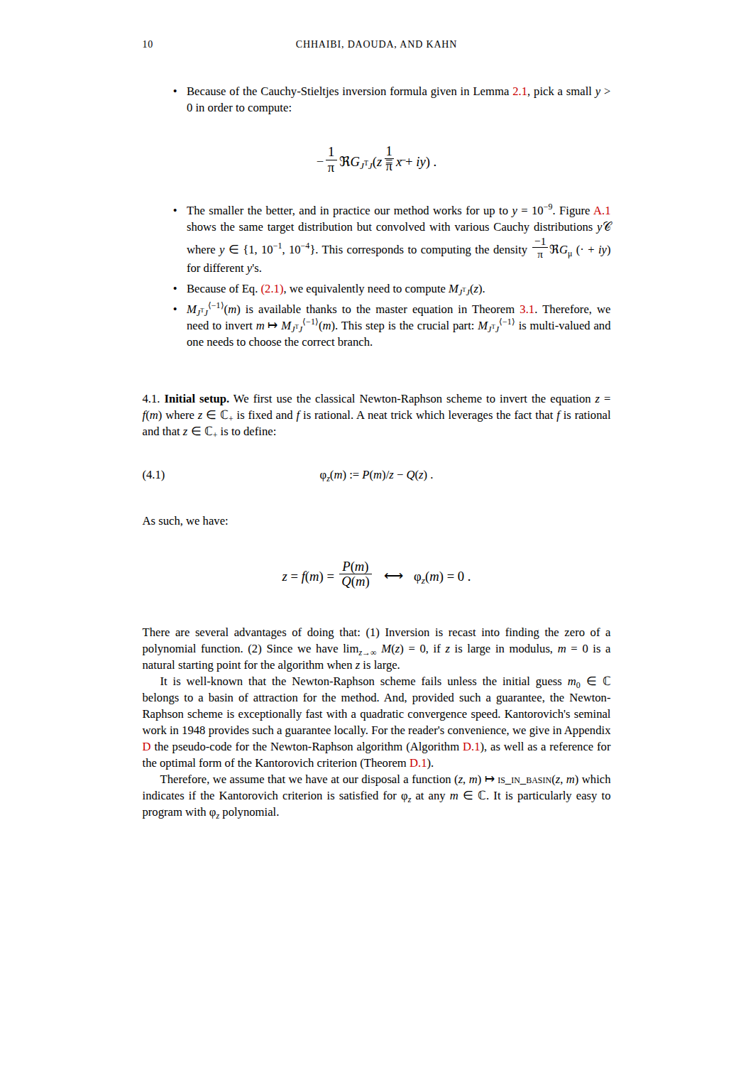10
CHHAIBI, DAOUDA, AND KAHN
Because of the Cauchy-Stieltjes inversion formula given in Lemma 2.1, pick a small y > 0 in order to compute:
1 π    −x
−1 π ℜGJTJ(z = x + iy) .
• The smaller the better, and in practice our method works for up to y = 10−9. Figure A.1 shows the same target distribution but convolved with various Cauchy distributions y 𝒞 where y ∈ {1, 10−1, 10−4}. This corresponds to computing the density −1 π ℜGμ (· + iy) for different y's.
Because of Eq. (2.1), we equivalently need to compute MJTJ(z).
MJTJ⟨−1⟩(m) is available thanks to the master equation in Theorem 3.1. Therefore, we need to invert m ↦ MJTJ⟨−1⟩(m). This step is the crucial part: MJTJ⟨−1⟩ is multi-valued and one needs to choose the correct branch.
4.1. Initial setup. We first use the classical Newton-Raphson scheme to invert the equation z = f(m) where z ∈ ℂ+ is fixed and f is rational. A neat trick which leverages the fact that f is rational and that z ∈ ℂ+ is to define:
(4.1)
φz(m) := P(m)/z − Q(z) .
As such, we have:
z = f(m) = P(m) Q(m) ⟷ φz(m) = 0 .
There are several advantages of doing that: (1) Inversion is recast into finding the zero of a polynomial function. (2) Since we have limz→∞ M(z) = 0, if z is large in modulus, m = 0 is a natural starting point for the algorithm when z is large.
It is well-known that the Newton-Raphson scheme fails unless the initial guess m0 ∈ ℂ belongs to a basin of attraction for the method. And, provided such a guarantee, the Newton-Raphson scheme is exceptionally fast with a quadratic convergence speed. Kantorovich's seminal work in 1948 provides such a guarantee locally. For the reader's convenience, we give in Appendix D the pseudo-code for the Newton-Raphson algorithm (Algorithm D.1), as well as a reference for the optimal form of the Kantorovich criterion (Theorem D.1).
Therefore, we assume that we have at our disposal a function (z, m) ↦ is_in_basin(z, m) which indicates if the Kantorovich criterion is satisfied for φz at any m ∈ ℂ. It is particularly easy to program with φz polynomial.